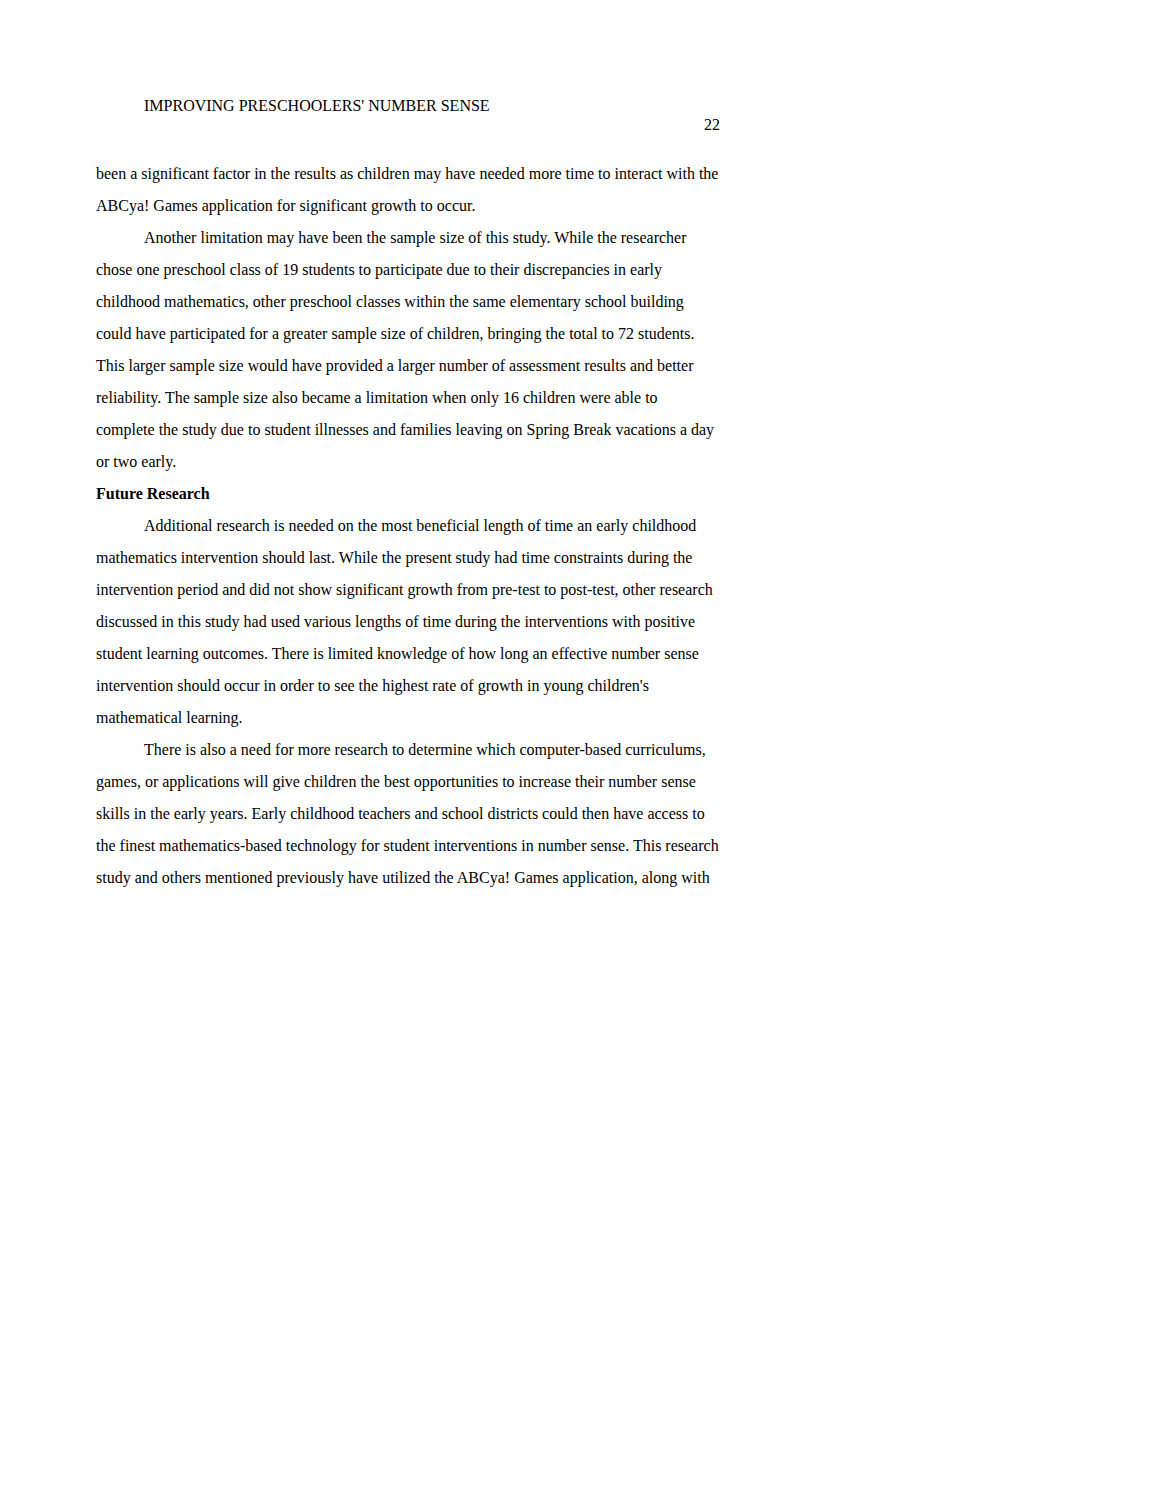Improving Preschoolers' Number Sense
22
been a significant factor in the results as children may have needed more time to interact with the ABCya! Games application for significant growth to occur.
Another limitation may have been the sample size of this study. While the researcher chose one preschool class of 19 students to participate due to their discrepancies in early childhood mathematics, other preschool classes within the same elementary school building could have participated for a greater sample size of children, bringing the total to 72 students. This larger sample size would have provided a larger number of assessment results and better reliability. The sample size also became a limitation when only 16 children were able to complete the study due to student illnesses and families leaving on Spring Break vacations a day or two early.
Future Research
Additional research is needed on the most beneficial length of time an early childhood mathematics intervention should last. While the present study had time constraints during the intervention period and did not show significant growth from pre-test to post-test, other research discussed in this study had used various lengths of time during the interventions with positive student learning outcomes. There is limited knowledge of how long an effective number sense intervention should occur in order to see the highest rate of growth in young children's mathematical learning.
There is also a need for more research to determine which computer-based curriculums, games, or applications will give children the best opportunities to increase their number sense skills in the early years. Early childhood teachers and school districts could then have access to the finest mathematics-based technology for student interventions in number sense. This research study and others mentioned previously have utilized the ABCya! Games application, along with